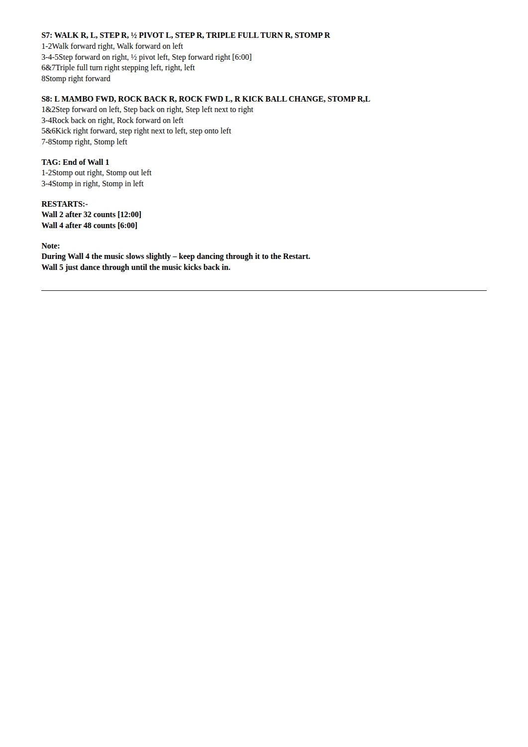S7: WALK R, L, STEP R, ½ PIVOT L, STEP R, TRIPLE FULL TURN R, STOMP R
1-2Walk forward right, Walk forward on left
3-4-5Step forward on right, ½ pivot left, Step forward right [6:00]
6&7Triple full turn right stepping left, right, left
8Stomp right forward
S8: L MAMBO FWD, ROCK BACK R, ROCK FWD L, R KICK BALL CHANGE, STOMP R,L
1&2Step forward on left, Step back on right, Step left next to right
3-4Rock back on right, Rock forward on left
5&6Kick right forward, step right next to left, step onto left
7-8Stomp right, Stomp left
TAG: End of Wall 1
1-2Stomp out right, Stomp out left
3-4Stomp in right, Stomp in left
RESTARTS:-
Wall 2 after 32 counts [12:00]
Wall 4 after 48 counts [6:00]
Note:
During Wall 4 the music slows slightly – keep dancing through it to the Restart.
Wall 5 just dance through until the music kicks back in.